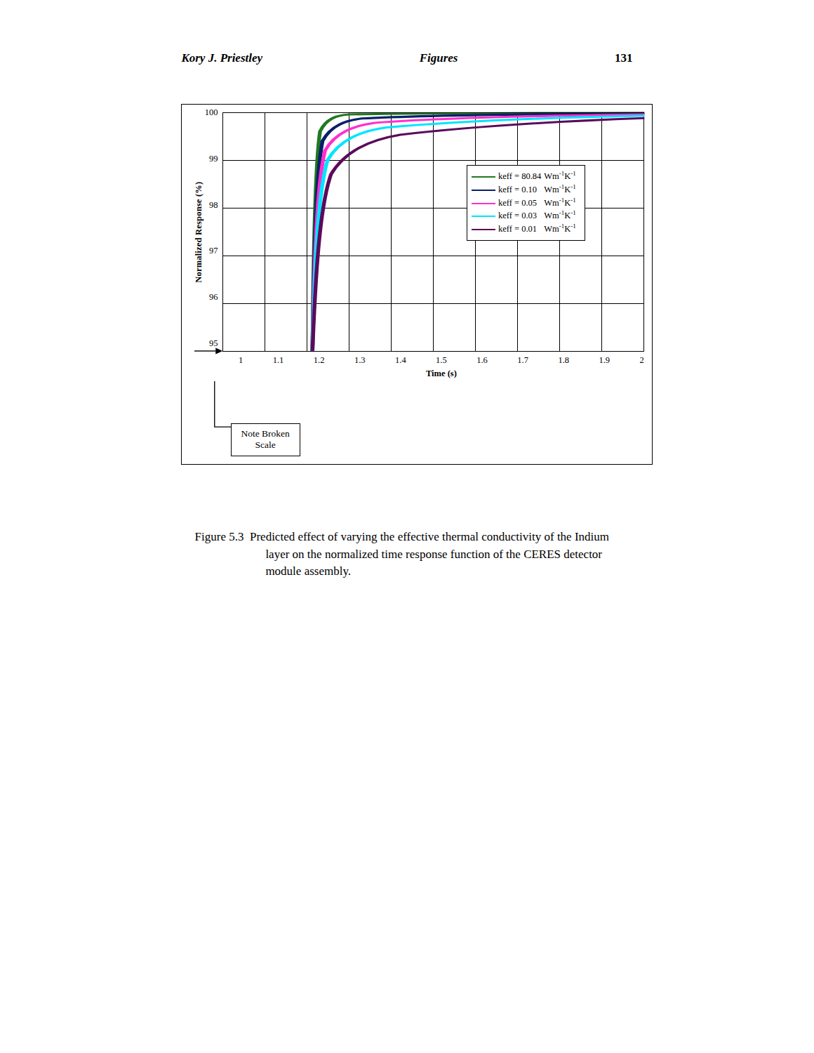Kory J. Priestley Figures 131
Normalized Response (%)
100 99 98 97 96 95
| | keff = 80.84 | Wm -1 K -1 |
| | keff = 0.10 | Wm -1 K -1 |
| | keff = 0.05 | Wm -1 K -1 |
| | keff = 0.03 | Wm -1 K -1 |
| | keff = 0.01 | Wm -1 K -1 |
11.11.21.31.4 1.51.61.71.81.92
Time (s)
Note Broken
Scale
Figure 5.3 Predicted effect of varying the effective thermal conductivity of the Indium layer on the normalized time response function of the CERES detector module assembly.